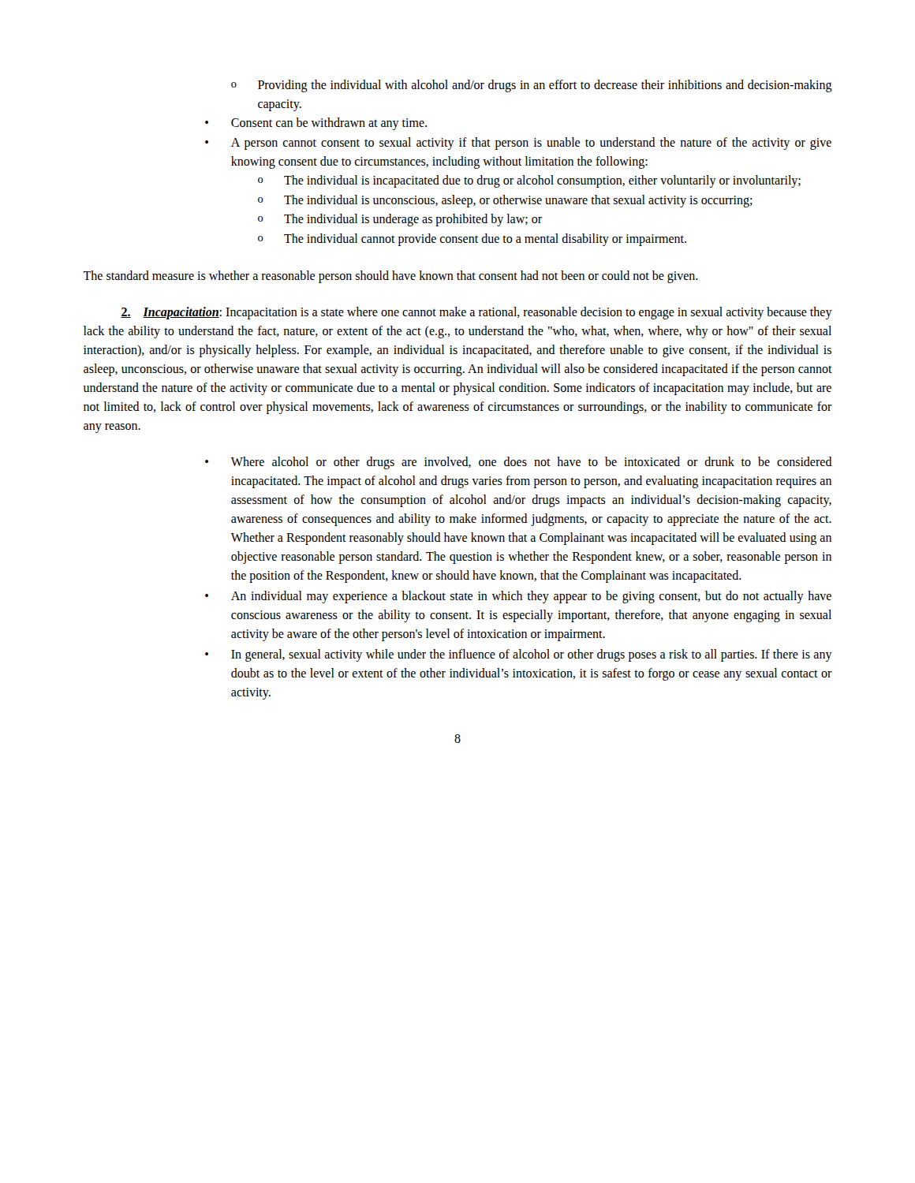Providing the individual with alcohol and/or drugs in an effort to decrease their inhibitions and decision-making capacity.
Consent can be withdrawn at any time.
A person cannot consent to sexual activity if that person is unable to understand the nature of the activity or give knowing consent due to circumstances, including without limitation the following:
The individual is incapacitated due to drug or alcohol consumption, either voluntarily or involuntarily;
The individual is unconscious, asleep, or otherwise unaware that sexual activity is occurring;
The individual is underage as prohibited by law; or
The individual cannot provide consent due to a mental disability or impairment.
The standard measure is whether a reasonable person should have known that consent had not been or could not be given.
2. Incapacitation: Incapacitation is a state where one cannot make a rational, reasonable decision to engage in sexual activity because they lack the ability to understand the fact, nature, or extent of the act (e.g., to understand the "who, what, when, where, why or how" of their sexual interaction), and/or is physically helpless. For example, an individual is incapacitated, and therefore unable to give consent, if the individual is asleep, unconscious, or otherwise unaware that sexual activity is occurring. An individual will also be considered incapacitated if the person cannot understand the nature of the activity or communicate due to a mental or physical condition. Some indicators of incapacitation may include, but are not limited to, lack of control over physical movements, lack of awareness of circumstances or surroundings, or the inability to communicate for any reason.
Where alcohol or other drugs are involved, one does not have to be intoxicated or drunk to be considered incapacitated. The impact of alcohol and drugs varies from person to person, and evaluating incapacitation requires an assessment of how the consumption of alcohol and/or drugs impacts an individual’s decision-making capacity, awareness of consequences and ability to make informed judgments, or capacity to appreciate the nature of the act. Whether a Respondent reasonably should have known that a Complainant was incapacitated will be evaluated using an objective reasonable person standard. The question is whether the Respondent knew, or a sober, reasonable person in the position of the Respondent, knew or should have known, that the Complainant was incapacitated.
An individual may experience a blackout state in which they appear to be giving consent, but do not actually have conscious awareness or the ability to consent. It is especially important, therefore, that anyone engaging in sexual activity be aware of the other person's level of intoxication or impairment.
In general, sexual activity while under the influence of alcohol or other drugs poses a risk to all parties. If there is any doubt as to the level or extent of the other individual’s intoxication, it is safest to forgo or cease any sexual contact or activity.
8